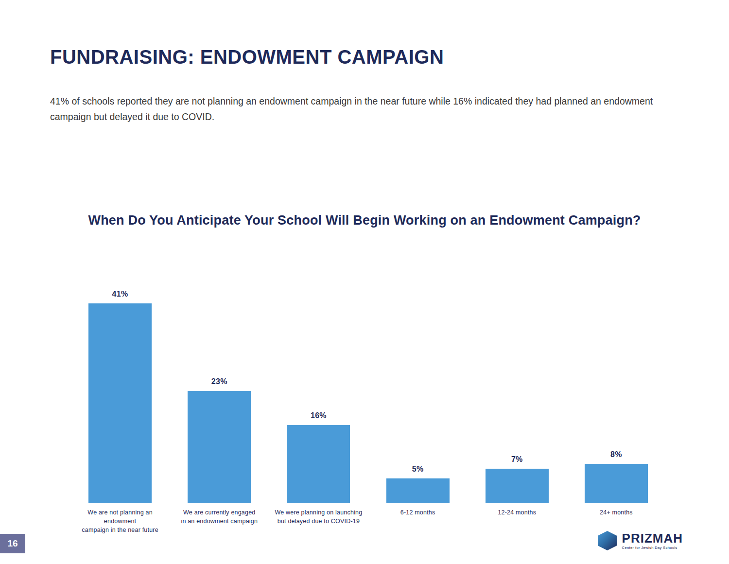Fundraising: Endowment Campaign
41% of schools reported they are not planning an endowment campaign in the near future while 16% indicated they had planned an endowment campaign but delayed it due to COVID.
When Do You Anticipate Your School Will Begin Working on an Endowment Campaign?
41%
23%
16%
5%
7%
8%
We are not planning an endowment
campaign in the near future
We are currently engaged
in an endowment campaign
We were planning on launching
but delayed due to COVID-19
6-12 months
12-24 months
24+ months
16
PRIZMAH Center for Jewish Day Schools